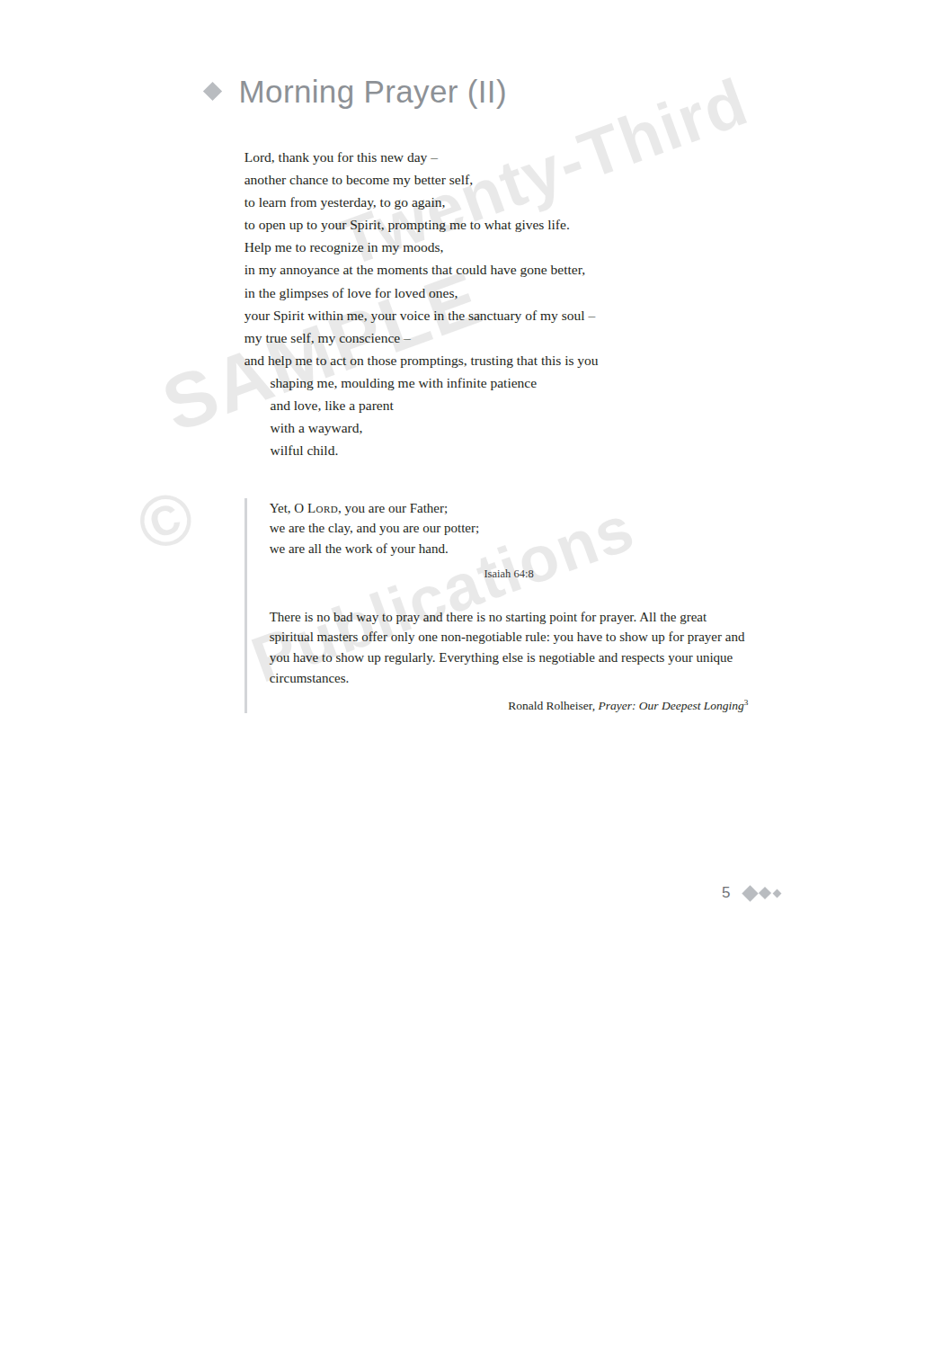SAMPLE
Twenty-Third
©
Publications
Morning Prayer (II)
Lord, thank you for this new day –
another chance to become my better self,
to learn from yesterday, to go again,
to open up to your Spirit, prompting me to what gives life.
Help me to recognize in my moods,
in my annoyance at the moments that could have gone better,
in the glimpses of love for loved ones,
your Spirit within me, your voice in the sanctuary of my soul –
my true self, my conscience –
and help me to act on those promptings, trusting that this is you
shaping me, moulding me with infinite patience
and love, like a parent
with a wayward,
wilful child.
Yet, O Lord, you are our Father;
we are the clay, and you are our potter;
we are all the work of your hand.
Isaiah 64:8
There is no bad way to pray and there is no starting point for prayer. All the great spiritual masters offer only one non-negotiable rule: you have to show up for prayer and you have to show up regularly. Everything else is negotiable and respects your unique circumstances.
Ronald Rolheiser, Prayer: Our Deepest Longing3
5